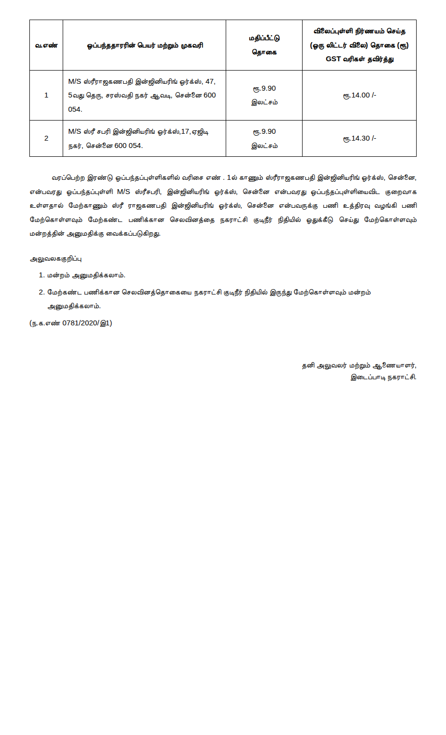| வ.எண் | ஒப்பந்ததாரரின் பெயர் மற்றும் முகவரி | மதிப்பீட்டு தொகை | விலைப்புள்ளி நிர்ணயம் செய்த (ஒரு லிட்டர் விலை) தொகை (ரூ) GST வரிகள் தவிர்த்து |
| --- | --- | --- | --- |
| 1 | M/S ஸ்ரீராஜகணபதி இன்ஜினியரிங் ஒர்க்ஸ், 47, 5வது தெரு, சரஸ்வதி நகர் ஆவடி, சென்னை 600 054. | ரூ.9.90 இலட்சம் | ரூ.14.00 /- |
| 2 | M/S ஸ்ரீ சபரி இன்ஜினியரிங் ஒர்க்ஸ்,17,ஏஜிடி நகர், சென்னை 600 054. | ரூ.9.90 இலட்சம் | ரூ.14.30 /- |
வரப்பெற்ற இரண்டு ஒப்பந்தப்புள்ளிகளில் வரிசை எண் . 1ல் காணும் ஸ்ரீராஜகணபதி இன்ஜினியரிங் ஒர்க்ஸ், சென்னை, என்பவரது ஒப்பந்தப்புள்ளி M/S ஸ்ரீசபரி, இன்ஜினியரிங் ஒர்க்ஸ், சென்னை என்பவரது ஒப்பந்தப்புள்ளியைவிட குறைவாக உள்ளதால் மேற்காணும் ஸ்ரீ ராஜகணபதி இன்ஜினியரிங் ஒர்க்ஸ், சென்னை என்பவருக்கு பணி உத்திரவு வழங்கி பணி மேற்கொள்ளவும் மேற்கண்ட பணிக்கான செலவினத்தை நகராட்சி குடிநீர் நிதியில் ஒதுக்கீடு செய்து மேற்கொள்ளவும் மன்றத்தின் அனுமதிக்கு வைக்கப்படுகிறது.
அலுவலககுறிப்பு
மன்றம் அனுமதிக்கலாம்.
மேற்கண்ட பணிக்கான செலவினத்தொகையை நகராட்சி குடிநீர் நிதியில் இருந்து மேற்கொள்ளவும் மன்றம் அனுமதிக்கலாம்.
(ந.க.எண் 0781/2020/இ1)
தனி அலுவலர் மற்றும் ஆணையாளர்,
இடைப்பாடி நகராட்சி.